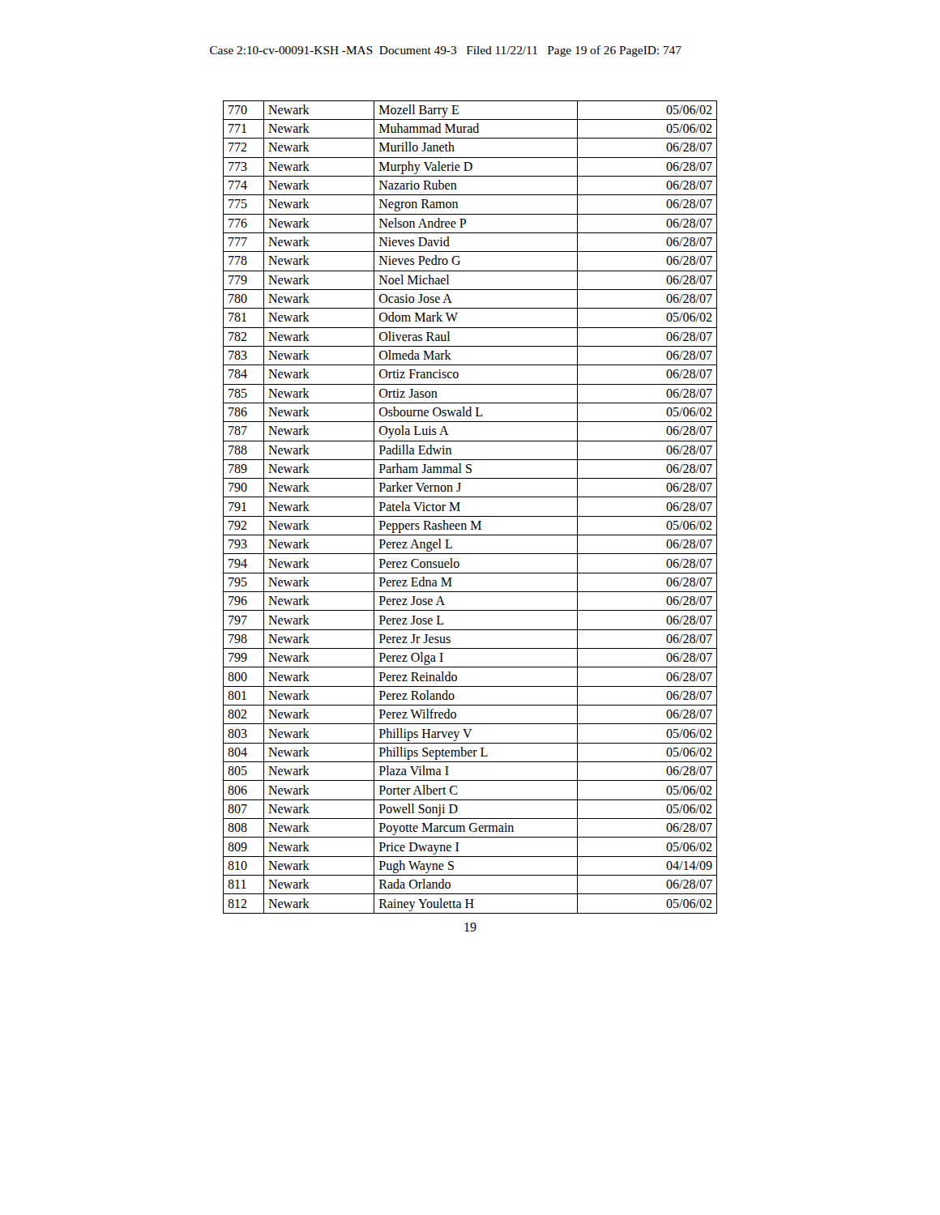Case 2:10-cv-00091-KSH -MAS Document 49-3 Filed 11/22/11 Page 19 of 26 PageID: 747
| 770 | Newark | Mozell Barry E | 05/06/02 |
| 771 | Newark | Muhammad Murad | 05/06/02 |
| 772 | Newark | Murillo Janeth | 06/28/07 |
| 773 | Newark | Murphy Valerie D | 06/28/07 |
| 774 | Newark | Nazario Ruben | 06/28/07 |
| 775 | Newark | Negron Ramon | 06/28/07 |
| 776 | Newark | Nelson Andree P | 06/28/07 |
| 777 | Newark | Nieves David | 06/28/07 |
| 778 | Newark | Nieves Pedro G | 06/28/07 |
| 779 | Newark | Noel Michael | 06/28/07 |
| 780 | Newark | Ocasio Jose A | 06/28/07 |
| 781 | Newark | Odom Mark W | 05/06/02 |
| 782 | Newark | Oliveras Raul | 06/28/07 |
| 783 | Newark | Olmeda Mark | 06/28/07 |
| 784 | Newark | Ortiz Francisco | 06/28/07 |
| 785 | Newark | Ortiz Jason | 06/28/07 |
| 786 | Newark | Osbourne Oswald L | 05/06/02 |
| 787 | Newark | Oyola Luis A | 06/28/07 |
| 788 | Newark | Padilla Edwin | 06/28/07 |
| 789 | Newark | Parham Jammal S | 06/28/07 |
| 790 | Newark | Parker Vernon J | 06/28/07 |
| 791 | Newark | Patela Victor M | 06/28/07 |
| 792 | Newark | Peppers Rasheen M | 05/06/02 |
| 793 | Newark | Perez Angel L | 06/28/07 |
| 794 | Newark | Perez Consuelo | 06/28/07 |
| 795 | Newark | Perez Edna M | 06/28/07 |
| 796 | Newark | Perez Jose A | 06/28/07 |
| 797 | Newark | Perez Jose L | 06/28/07 |
| 798 | Newark | Perez Jr Jesus | 06/28/07 |
| 799 | Newark | Perez Olga I | 06/28/07 |
| 800 | Newark | Perez Reinaldo | 06/28/07 |
| 801 | Newark | Perez Rolando | 06/28/07 |
| 802 | Newark | Perez Wilfredo | 06/28/07 |
| 803 | Newark | Phillips Harvey V | 05/06/02 |
| 804 | Newark | Phillips September L | 05/06/02 |
| 805 | Newark | Plaza Vilma I | 06/28/07 |
| 806 | Newark | Porter Albert C | 05/06/02 |
| 807 | Newark | Powell Sonji D | 05/06/02 |
| 808 | Newark | Poyotte Marcum Germain | 06/28/07 |
| 809 | Newark | Price Dwayne I | 05/06/02 |
| 810 | Newark | Pugh Wayne S | 04/14/09 |
| 811 | Newark | Rada Orlando | 06/28/07 |
| 812 | Newark | Rainey Youletta H | 05/06/02 |
19